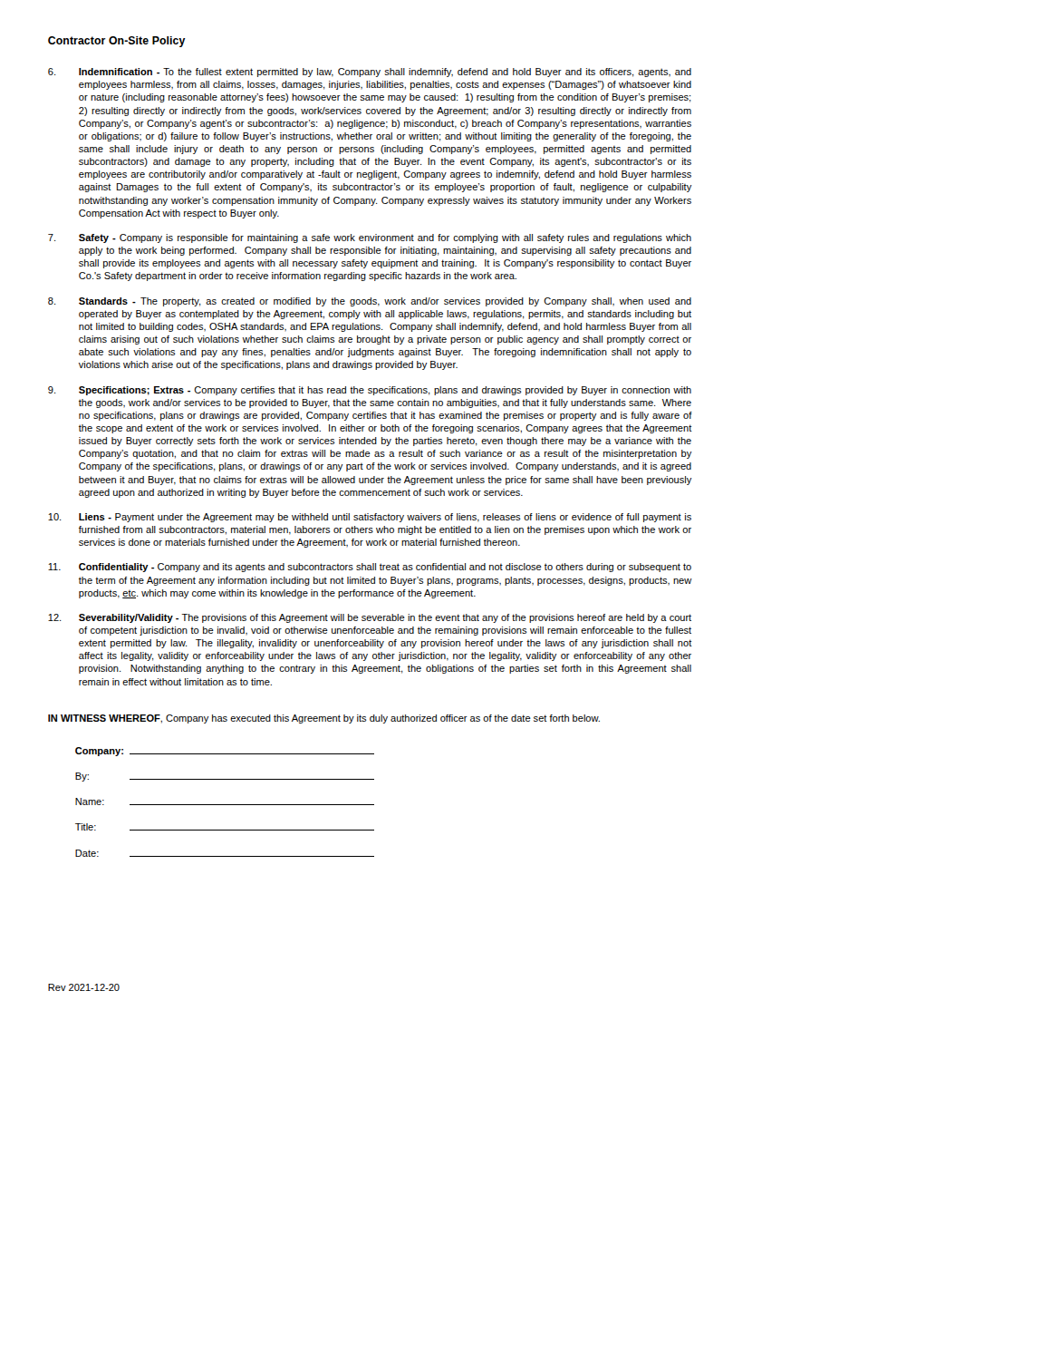Contractor On-Site Policy
6. Indemnification - To the fullest extent permitted by law, Company shall indemnify, defend and hold Buyer and its officers, agents, and employees harmless, from all claims, losses, damages, injuries, liabilities, penalties, costs and expenses (“Damages”) of whatsoever kind or nature (including reasonable attorney’s fees) howsoever the same may be caused: 1) resulting from the condition of Buyer’s premises; 2) resulting directly or indirectly from the goods, work/services covered by the Agreement; and/or 3) resulting directly or indirectly from Company’s, or Company’s agent’s or subcontractor’s: a) negligence; b) misconduct, c) breach of Company’s representations, warranties or obligations; or d) failure to follow Buyer’s instructions, whether oral or written; and without limiting the generality of the foregoing, the same shall include injury or death to any person or persons (including Company’s employees, permitted agents and permitted subcontractors) and damage to any property, including that of the Buyer. In the event Company, its agent's, subcontractor's or its employees are contributorily and/or comparatively at -fault or negligent, Company agrees to indemnify, defend and hold Buyer harmless against Damages to the full extent of Company's, its subcontractor’s or its employee’s proportion of fault, negligence or culpability notwithstanding any worker’s compensation immunity of Company. Company expressly waives its statutory immunity under any Workers Compensation Act with respect to Buyer only.
7. Safety - Company is responsible for maintaining a safe work environment and for complying with all safety rules and regulations which apply to the work being performed. Company shall be responsible for initiating, maintaining, and supervising all safety precautions and shall provide its employees and agents with all necessary safety equipment and training. It is Company's responsibility to contact Buyer Co.'s Safety department in order to receive information regarding specific hazards in the work area.
8. Standards - The property, as created or modified by the goods, work and/or services provided by Company shall, when used and operated by Buyer as contemplated by the Agreement, comply with all applicable laws, regulations, permits, and standards including but not limited to building codes, OSHA standards, and EPA regulations. Company shall indemnify, defend, and hold harmless Buyer from all claims arising out of such violations whether such claims are brought by a private person or public agency and shall promptly correct or abate such violations and pay any fines, penalties and/or judgments against Buyer. The foregoing indemnification shall not apply to violations which arise out of the specifications, plans and drawings provided by Buyer.
9. Specifications; Extras - Company certifies that it has read the specifications, plans and drawings provided by Buyer in connection with the goods, work and/or services to be provided to Buyer, that the same contain no ambiguities, and that it fully understands same. Where no specifications, plans or drawings are provided, Company certifies that it has examined the premises or property and is fully aware of the scope and extent of the work or services involved. In either or both of the foregoing scenarios, Company agrees that the Agreement issued by Buyer correctly sets forth the work or services intended by the parties hereto, even though there may be a variance with the Company’s quotation, and that no claim for extras will be made as a result of such variance or as a result of the misinterpretation by Company of the specifications, plans, or drawings of or any part of the work or services involved. Company understands, and it is agreed between it and Buyer, that no claims for extras will be allowed under the Agreement unless the price for same shall have been previously agreed upon and authorized in writing by Buyer before the commencement of such work or services.
10. Liens - Payment under the Agreement may be withheld until satisfactory waivers of liens, releases of liens or evidence of full payment is furnished from all subcontractors, material men, laborers or others who might be entitled to a lien on the premises upon which the work or services is done or materials furnished under the Agreement, for work or material furnished thereon.
11. Confidentiality - Company and its agents and subcontractors shall treat as confidential and not disclose to others during or subsequent to the term of the Agreement any information including but not limited to Buyer’s plans, programs, plants, processes, designs, products, new products, etc. which may come within its knowledge in the performance of the Agreement.
12. Severability/Validity - The provisions of this Agreement will be severable in the event that any of the provisions hereof are held by a court of competent jurisdiction to be invalid, void or otherwise unenforceable and the remaining provisions will remain enforceable to the fullest extent permitted by law. The illegality, invalidity or unenforceability of any provision hereof under the laws of any jurisdiction shall not affect its legality, validity or enforceability under the laws of any other jurisdiction, nor the legality, validity or enforceability of any other provision. Notwithstanding anything to the contrary in this Agreement, the obligations of the parties set forth in this Agreement shall remain in effect without limitation as to time.
IN WITNESS WHEREOF, Company has executed this Agreement by its duly authorized officer as of the date set forth below.
| Company: | |
| By: | |
| Name: | |
| Title: | |
| Date: | |
Rev 2021-12-20